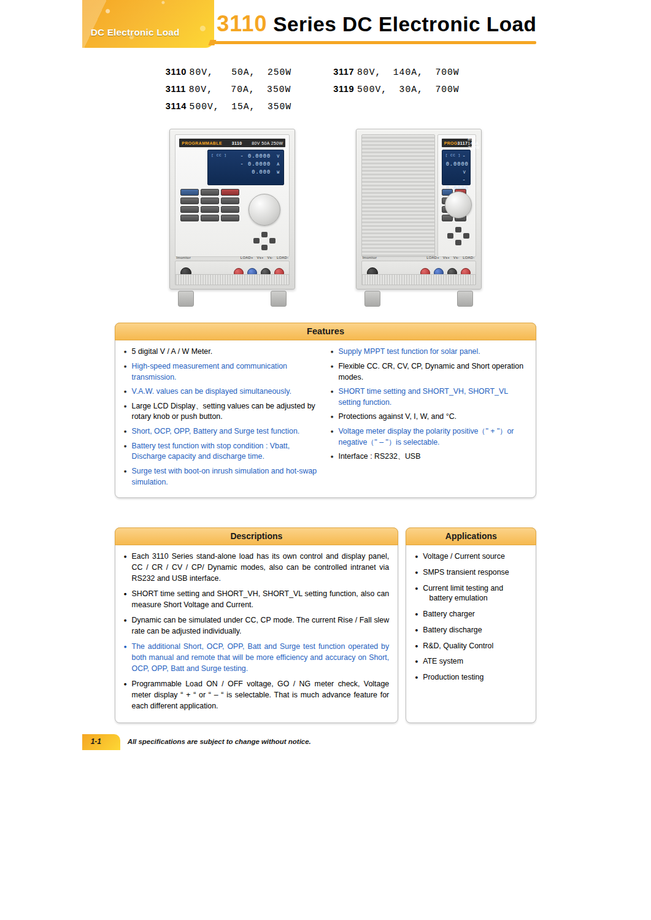DC Electronic Load
3110 Series DC Electronic Load
3110 80V, 50A, 250W
3111 80V, 70A, 350W
3114 500V, 15A, 350W
3117 80V, 140A, 700W
3119 500V, 30A, 700W
PROGRAMMABLE 3110 80V 50A 250W
[ CC ]
- 0.0000 V
- 0.0000 A
0.000 W
Imonitor LOAD+ Vs+ Vs- LOAD-
O I
PROG 3117 80V 140A 700W
[ CC ]
- 0.0000 V
- 0.0000 A
0.000 W
Imonitor LOAD+ Vs+ Vs- LOAD-
O I
Features
5 digital V / A / W Meter.
High-speed measurement and communication transmission.
V.A.W. values can be displayed simultaneously.
Large LCD Display、setting values can be adjusted by rotary knob or push button.
Short, OCP, OPP, Battery and Surge test function.
Battery test function with stop condition : Vbatt, Discharge capacity and discharge time.
Surge test with boot-on inrush simulation and hot-swap simulation.
Supply MPPT test function for solar panel.
Flexible CC. CR, CV, CP, Dynamic and Short operation modes.
SHORT time setting and SHORT_VH, SHORT_VL setting function.
Protections against V, I, W, and °C.
Voltage meter display the polarity positive（" + "）or negative（" – "）is selectable.
Interface : RS232、USB
Descriptions
Each 3110 Series stand-alone load has its own control and display panel, CC / CR / CV / CP/ Dynamic modes, also can be controlled intranet via RS232 and USB interface.
SHORT time setting and SHORT_VH, SHORT_VL setting function, also can measure Short Voltage and Current.
Dynamic can be simulated under CC, CP mode. The current Rise / Fall slew rate can be adjusted individually.
The additional Short, OCP, OPP, Batt and Surge test function operated by both manual and remote that will be more efficiency and accuracy on Short, OCP, OPP, Batt and Surge testing.
Programmable Load ON / OFF voltage, GO / NG meter check, Voltage meter display “ + “ or “ – “ is selectable. That is much advance feature for each different application.
Applications
Voltage / Current source
SMPS transient response
Current limit testing and battery emulation
Battery charger
Battery discharge
R&D, Quality Control
ATE system
Production testing
1-1
All specifications are subject to change without notice.